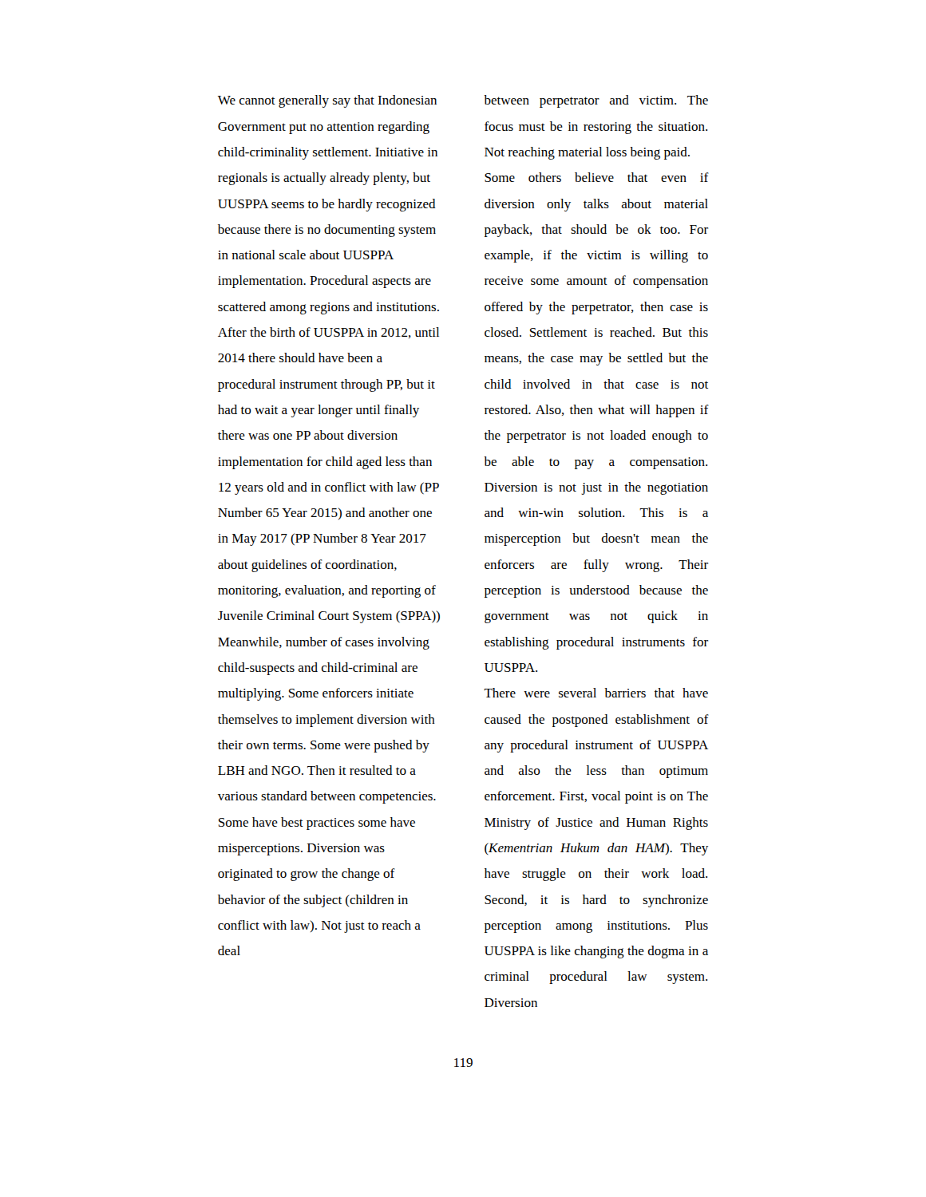We cannot generally say that Indonesian Government put no attention regarding child-criminality settlement. Initiative in regionals is actually already plenty, but UUSPPA seems to be hardly recognized because there is no documenting system in national scale about UUSPPA implementation. Procedural aspects are scattered among regions and institutions. After the birth of UUSPPA in 2012, until 2014 there should have been a procedural instrument through PP, but it had to wait a year longer until finally there was one PP about diversion implementation for child aged less than 12 years old and in conflict with law (PP Number 65 Year 2015) and another one in May 2017 (PP Number 8 Year 2017 about guidelines of coordination, monitoring, evaluation, and reporting of Juvenile Criminal Court System (SPPA)) Meanwhile, number of cases involving child-suspects and child-criminal are multiplying. Some enforcers initiate themselves to implement diversion with their own terms. Some were pushed by LBH and NGO. Then it resulted to a various standard between competencies. Some have best practices some have misperceptions. Diversion was originated to grow the change of behavior of the subject (children in conflict with law). Not just to reach a deal
between perpetrator and victim. The focus must be in restoring the situation. Not reaching material loss being paid.
Some others believe that even if diversion only talks about material payback, that should be ok too. For example, if the victim is willing to receive some amount of compensation offered by the perpetrator, then case is closed. Settlement is reached. But this means, the case may be settled but the child involved in that case is not restored. Also, then what will happen if the perpetrator is not loaded enough to be able to pay a compensation. Diversion is not just in the negotiation and win-win solution. This is a misperception but doesn't mean the enforcers are fully wrong. Their perception is understood because the government was not quick in establishing procedural instruments for UUSPPA.
There were several barriers that have caused the postponed establishment of any procedural instrument of UUSPPA and also the less than optimum enforcement. First, vocal point is on The Ministry of Justice and Human Rights (Kementrian Hukum dan HAM). They have struggle on their work load. Second, it is hard to synchronize perception among institutions. Plus UUSPPA is like changing the dogma in a criminal procedural law system. Diversion
119